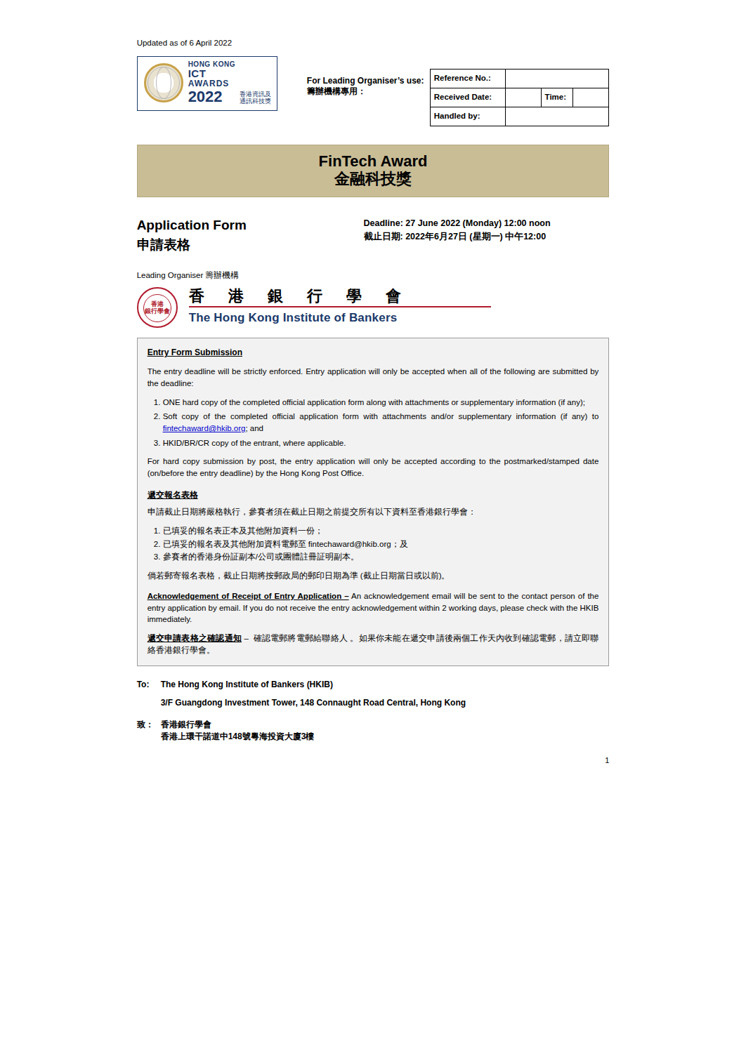Updated as of 6 April 2022
HONG KONG
ICT
AWARDS
2022
香港資訊及
通訊科技獎
For Leading Organiser’s use:
籌辦機構專用：
| Reference No.: | |
| Received Date: | | Time: | |
| Handled by: | |
FinTech Award
金融科技獎
Application Form
申請表格
Deadline: 27 June 2022 (Monday) 12:00 noon
截止日期: 2022年6月27日 (星期一) 中午12:00
Leading Organiser 籌辦機構
香港
銀行學會
香 港 銀 行 學 會
The Hong Kong Institute of Bankers
Entry Form Submission
The entry deadline will be strictly enforced. Entry application will only be accepted when all of the following are submitted by the deadline:
ONE hard copy of the completed official application form along with attachments or supplementary information (if any);
Soft copy of the completed official application form with attachments and/or supplementary information (if any) to fintechaward@hkib.org; and
HKID/BR/CR copy of the entrant, where applicable.
For hard copy submission by post, the entry application will only be accepted according to the postmarked/stamped date (on/before the entry deadline) by the Hong Kong Post Office.
遞交報名表格
申請截止日期將嚴格執行，參賽者須在截止日期之前提交所有以下資料至香港銀行學會：
已填妥的報名表正本及其他附加資料一份；
已填妥的報名表及其他附加資料電郵至 fintechaward@hkib.org；及
參賽者的香港身份証副本/公司或團體註冊証明副本。
倘若郵寄報名表格，截止日期將按郵政局的郵印日期為準 (截止日期當日或以前)。
Acknowledgement of Receipt of Entry Application – An acknowledgement email will be sent to the contact person of the entry application by email. If you do not receive the entry acknowledgement within 2 working days, please check with the HKIB immediately.
遞交申請表格之確認通知 – 確認電郵將電郵給聯絡人 。如果你未能在遞交申請後兩個工作天內收到確認電郵，請立即聯絡香港銀行學會。
To:
The Hong Kong Institute of Bankers (HKIB)
3/F Guangdong Investment Tower, 148 Connaught Road Central, Hong Kong
致：
香港銀行學會
香港上環干諾道中148號粵海投資大廈3樓
1